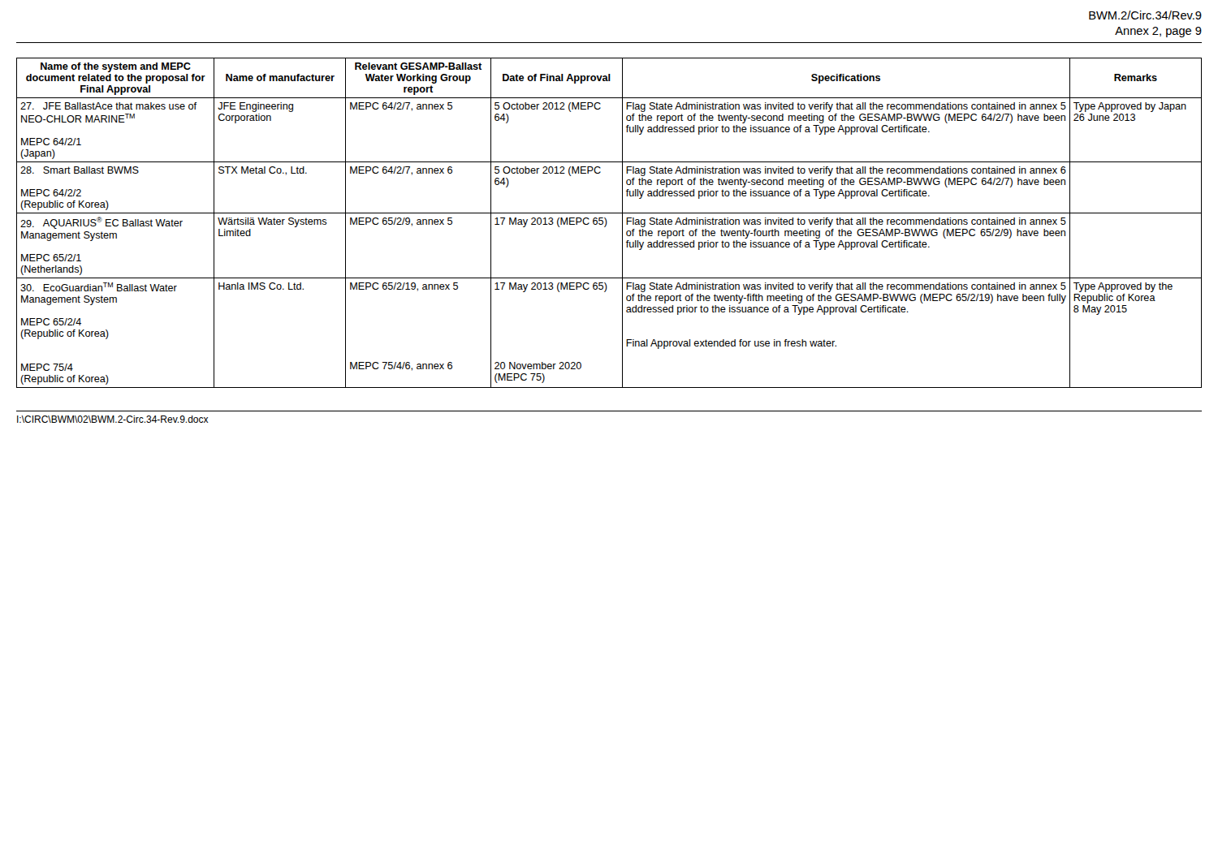BWM.2/Circ.34/Rev.9
Annex 2, page 9
| Name of the system and MEPC document related to the proposal for Final Approval | Name of manufacturer | Relevant GESAMP-Ballast Water Working Group report | Date of Final Approval | Specifications | Remarks |
| --- | --- | --- | --- | --- | --- |
| 27. JFE BallastAce that makes use of NEO-CHLOR MARINE TM MEPC 64/2/1 (Japan) | JFE Engineering Corporation | MEPC 64/2/7, annex 5 | 5 October 2012 (MEPC 64) | Flag State Administration was invited to verify that all the recommendations contained in annex 5 of the report of the twenty-second meeting of the GESAMP-BWWG (MEPC 64/2/7) have been fully addressed prior to the issuance of a Type Approval Certificate. | Type Approved by Japan 26 June 2013 |
| 28. Smart Ballast BWMS MEPC 64/2/2 (Republic of Korea) | STX Metal Co., Ltd. | MEPC 64/2/7, annex 6 | 5 October 2012 (MEPC 64) | Flag State Administration was invited to verify that all the recommendations contained in annex 6 of the report of the twenty-second meeting of the GESAMP-BWWG (MEPC 64/2/7) have been fully addressed prior to the issuance of a Type Approval Certificate. | |
| 29. AQUARIUS ® EC Ballast Water Management System MEPC 65/2/1 (Netherlands) | Wärtsilä Water Systems Limited | MEPC 65/2/9, annex 5 | 17 May 2013 (MEPC 65) | Flag State Administration was invited to verify that all the recommendations contained in annex 5 of the report of the twenty-fourth meeting of the GESAMP-BWWG (MEPC 65/2/9) have been fully addressed prior to the issuance of a Type Approval Certificate. | |
| 30. EcoGuardian TM Ballast Water Management System MEPC 65/2/4 (Republic of Korea) MEPC 75/4 (Republic of Korea) | Hanla IMS Co. Ltd. | MEPC 65/2/19, annex 5 MEPC 75/4/6, annex 6 | 17 May 2013 (MEPC 65) 20 November 2020 (MEPC 75) | Flag State Administration was invited to verify that all the recommendations contained in annex 5 of the report of the twenty-fifth meeting of the GESAMP-BWWG (MEPC 65/2/19) have been fully addressed prior to the issuance of a Type Approval Certificate. Final Approval extended for use in fresh water. | Type Approved by the Republic of Korea 8 May 2015 |
I:\CIRC\BWM\02\BWM.2-Circ.34-Rev.9.docx